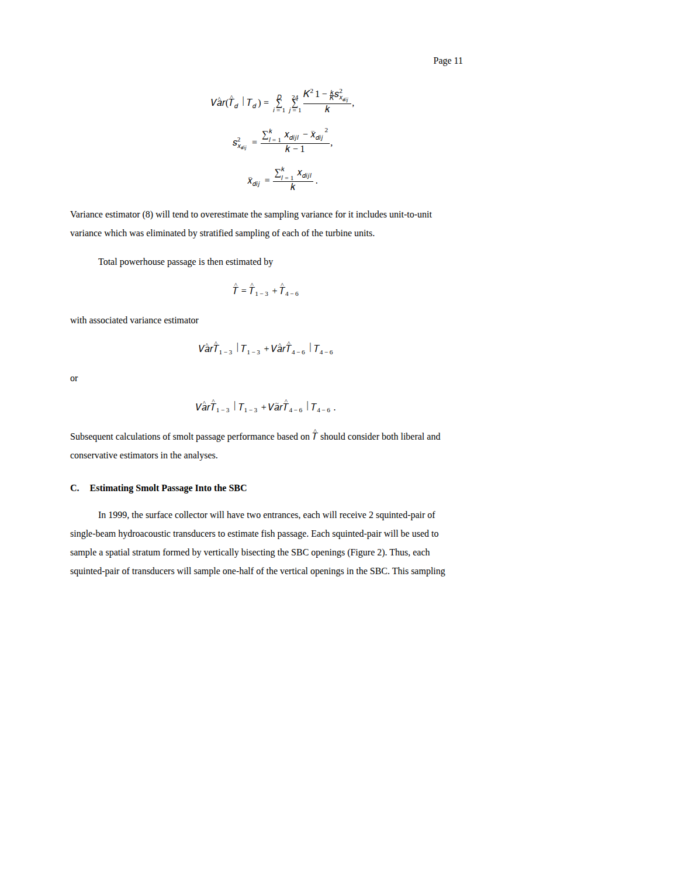Page 11
Va^r ( T^d | Td ) = ∑ i=1 D ∑ j=1 24 K2 1−kK s xdij 2 k ,
s xdij 2 = ∑ l=1 k xdijl − x¯dij 2 k−1 ,
x¯dij = ∑ l=1 k xdijl k .
Variance estimator (8) will tend to overestimate the sampling variance for it includes unit-to-unit variance which was eliminated by stratified sampling of each of the turbine units.
Total powerhouse passage is then estimated by
T^ = T^1−3 + T^4−6
with associated variance estimator
Va^r T^1−3 | T1−3 + Va^r T^4−6 | T4−6
or
Va^r T^1−3 | T1−3 + Va~r T^4−6 | T4−6 .
Subsequent calculations of smolt passage performance based on T^ should consider both liberal and conservative estimators in the analyses.
C. Estimating Smolt Passage Into the SBC
In 1999, the surface collector will have two entrances, each will receive 2 squinted-pair of single-beam hydroacoustic transducers to estimate fish passage. Each squinted-pair will be used to sample a spatial stratum formed by vertically bisecting the SBC openings (Figure 2). Thus, each squinted-pair of transducers will sample one-half of the vertical openings in the SBC. This sampling